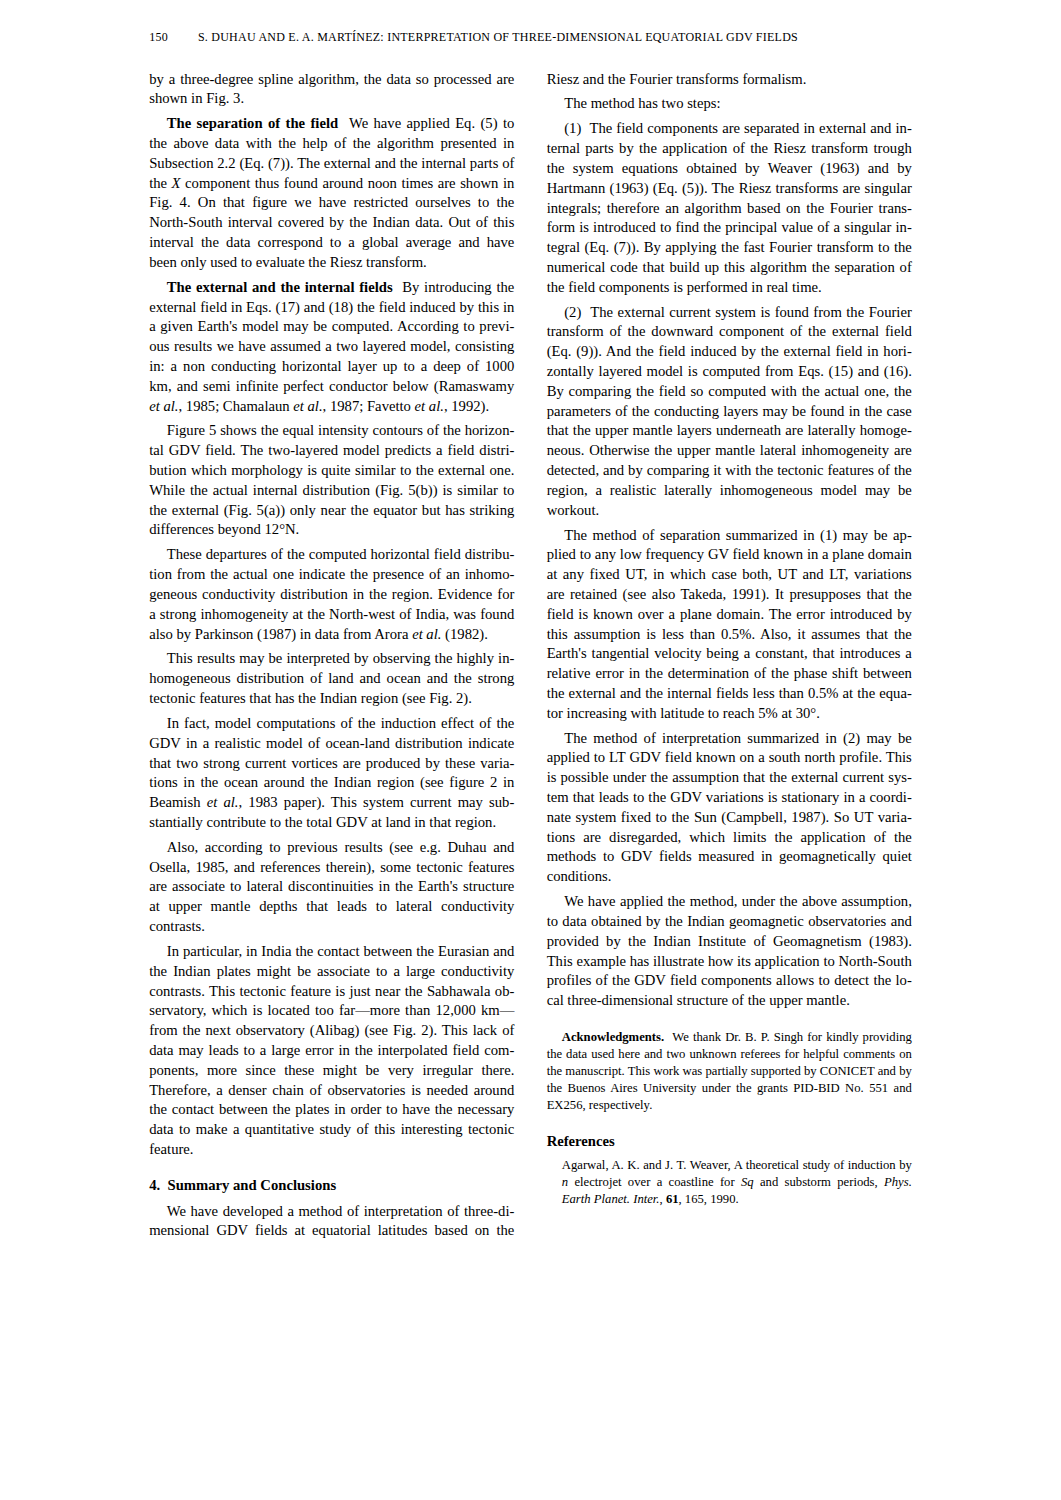150 S. DUHAU AND E. A. MARTÍNEZ: INTERPRETATION OF THREE-DIMENSIONAL EQUATORIAL GDV FIELDS
by a three-degree spline algorithm, the data so processed are shown in Fig. 3.
The separation of the field We have applied Eq. (5) to the above data with the help of the algorithm presented in Subsection 2.2 (Eq. (7)). The external and the internal parts of the X component thus found around noon times are shown in Fig. 4. On that figure we have restricted ourselves to the North-South interval covered by the Indian data. Out of this interval the data correspond to a global average and have been only used to evaluate the Riesz transform.
The external and the internal fields By introducing the external field in Eqs. (17) and (18) the field induced by this in a given Earth's model may be computed. According to previous results we have assumed a two layered model, consisting in: a non conducting horizontal layer up to a deep of 1000 km, and semi infinite perfect conductor below (Ramaswamy et al., 1985; Chamalaun et al., 1987; Favetto et al., 1992).
Figure 5 shows the equal intensity contours of the horizontal GDV field. The two-layered model predicts a field distribution which morphology is quite similar to the external one. While the actual internal distribution (Fig. 5(b)) is similar to the external (Fig. 5(a)) only near the equator but has striking differences beyond 12°N.
These departures of the computed horizontal field distribution from the actual one indicate the presence of an inhomogeneous conductivity distribution in the region. Evidence for a strong inhomogeneity at the North-west of India, was found also by Parkinson (1987) in data from Arora et al. (1982).
This results may be interpreted by observing the highly inhomogeneous distribution of land and ocean and the strong tectonic features that has the Indian region (see Fig. 2).
In fact, model computations of the induction effect of the GDV in a realistic model of ocean-land distribution indicate that two strong current vortices are produced by these variations in the ocean around the Indian region (see figure 2 in Beamish et al., 1983 paper). This system current may substantially contribute to the total GDV at land in that region.
Also, according to previous results (see e.g. Duhau and Osella, 1985, and references therein), some tectonic features are associate to lateral discontinuities in the Earth's structure at upper mantle depths that leads to lateral conductivity contrasts.
In particular, in India the contact between the Eurasian and the Indian plates might be associate to a large conductivity contrasts. This tectonic feature is just near the Sabhawala observatory, which is located too far—more than 12,000 km—from the next observatory (Alibag) (see Fig. 2). This lack of data may leads to a large error in the interpolated field components, more since these might be very irregular there. Therefore, a denser chain of observatories is needed around the contact between the plates in order to have the necessary data to make a quantitative study of this interesting tectonic feature.
4. Summary and Conclusions
We have developed a method of interpretation of three-dimensional GDV fields at equatorial latitudes based on the Riesz and the Fourier transforms formalism.
The method has two steps:
(1) The field components are separated in external and internal parts by the application of the Riesz transform trough the system equations obtained by Weaver (1963) and by Hartmann (1963) (Eq. (5)). The Riesz transforms are singular integrals; therefore an algorithm based on the Fourier transform is introduced to find the principal value of a singular integral (Eq. (7)). By applying the fast Fourier transform to the numerical code that build up this algorithm the separation of the field components is performed in real time.
(2) The external current system is found from the Fourier transform of the downward component of the external field (Eq. (9)). And the field induced by the external field in horizontally layered model is computed from Eqs. (15) and (16). By comparing the field so computed with the actual one, the parameters of the conducting layers may be found in the case that the upper mantle layers underneath are laterally homogeneous. Otherwise the upper mantle lateral inhomogeneity are detected, and by comparing it with the tectonic features of the region, a realistic laterally inhomogeneous model may be workout.
The method of separation summarized in (1) may be applied to any low frequency GV field known in a plane domain at any fixed UT, in which case both, UT and LT, variations are retained (see also Takeda, 1991). It presupposes that the field is known over a plane domain. The error introduced by this assumption is less than 0.5%. Also, it assumes that the Earth's tangential velocity being a constant, that introduces a relative error in the determination of the phase shift between the external and the internal fields less than 0.5% at the equator increasing with latitude to reach 5% at 30°.
The method of interpretation summarized in (2) may be applied to LT GDV field known on a south north profile. This is possible under the assumption that the external current system that leads to the GDV variations is stationary in a coordinate system fixed to the Sun (Campbell, 1987). So UT variations are disregarded, which limits the application of the methods to GDV fields measured in geomagnetically quiet conditions.
We have applied the method, under the above assumption, to data obtained by the Indian geomagnetic observatories and provided by the Indian Institute of Geomagnetism (1983). This example has illustrate how its application to North-South profiles of the GDV field components allows to detect the local three-dimensional structure of the upper mantle.
Acknowledgments. We thank Dr. B. P. Singh for kindly providing the data used here and two unknown referees for helpful comments on the manuscript. This work was partially supported by CONICET and by the Buenos Aires University under the grants PID-BID No. 551 and EX256, respectively.
References
Agarwal, A. K. and J. T. Weaver, A theoretical study of induction by n electrojet over a coastline for Sq and substorm periods, Phys. Earth Planet. Inter., 61, 165, 1990.